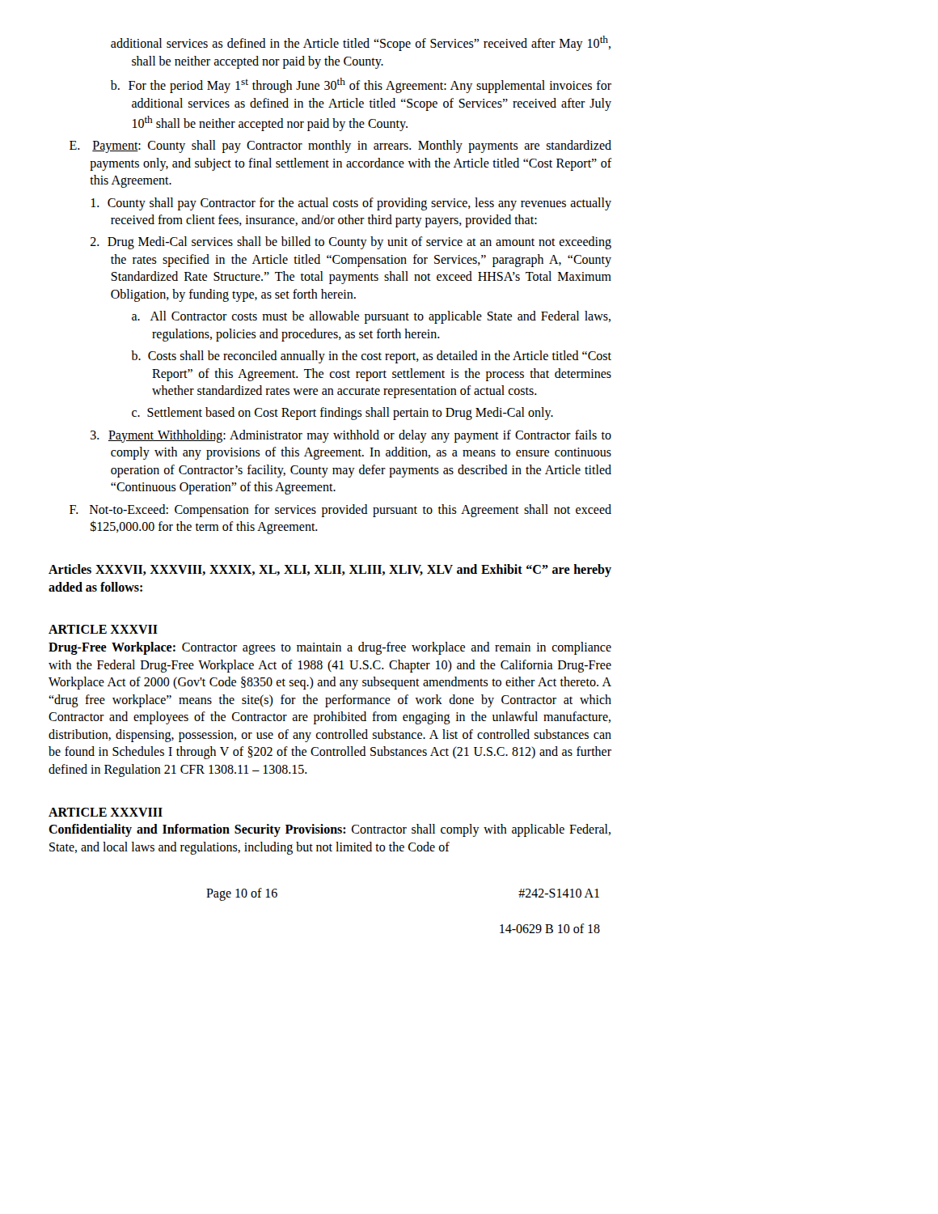additional services as defined in the Article titled “Scope of Services” received after May 10th, shall be neither accepted nor paid by the County.
b. For the period May 1st through June 30th of this Agreement: Any supplemental invoices for additional services as defined in the Article titled “Scope of Services” received after July 10th shall be neither accepted nor paid by the County.
E. Payment: County shall pay Contractor monthly in arrears. Monthly payments are standardized payments only, and subject to final settlement in accordance with the Article titled “Cost Report” of this Agreement.
1. County shall pay Contractor for the actual costs of providing service, less any revenues actually received from client fees, insurance, and/or other third party payers, provided that:
2. Drug Medi-Cal services shall be billed to County by unit of service at an amount not exceeding the rates specified in the Article titled “Compensation for Services,” paragraph A, “County Standardized Rate Structure.” The total payments shall not exceed HHSA’s Total Maximum Obligation, by funding type, as set forth herein.
a. All Contractor costs must be allowable pursuant to applicable State and Federal laws, regulations, policies and procedures, as set forth herein.
b. Costs shall be reconciled annually in the cost report, as detailed in the Article titled “Cost Report” of this Agreement. The cost report settlement is the process that determines whether standardized rates were an accurate representation of actual costs.
c. Settlement based on Cost Report findings shall pertain to Drug Medi-Cal only.
3. Payment Withholding: Administrator may withhold or delay any payment if Contractor fails to comply with any provisions of this Agreement. In addition, as a means to ensure continuous operation of Contractor’s facility, County may defer payments as described in the Article titled “Continuous Operation” of this Agreement.
F. Not-to-Exceed: Compensation for services provided pursuant to this Agreement shall not exceed $125,000.00 for the term of this Agreement.
Articles XXXVII, XXXVIII, XXXIX, XL, XLI, XLII, XLIII, XLIV, XLV and Exhibit “C” are hereby added as follows:
ARTICLE XXXVII
Drug-Free Workplace: Contractor agrees to maintain a drug-free workplace and remain in compliance with the Federal Drug-Free Workplace Act of 1988 (41 U.S.C. Chapter 10) and the California Drug-Free Workplace Act of 2000 (Gov't Code §8350 et seq.) and any subsequent amendments to either Act thereto. A “drug free workplace” means the site(s) for the performance of work done by Contractor at which Contractor and employees of the Contractor are prohibited from engaging in the unlawful manufacture, distribution, dispensing, possession, or use of any controlled substance. A list of controlled substances can be found in Schedules I through V of §202 of the Controlled Substances Act (21 U.S.C. 812) and as further defined in Regulation 21 CFR 1308.11 – 1308.15.
ARTICLE XXXVIII
Confidentiality and Information Security Provisions: Contractor shall comply with applicable Federal, State, and local laws and regulations, including but not limited to the Code of
Page 10 of 16 #242-S1410 A1
14-0629 B 10 of 18